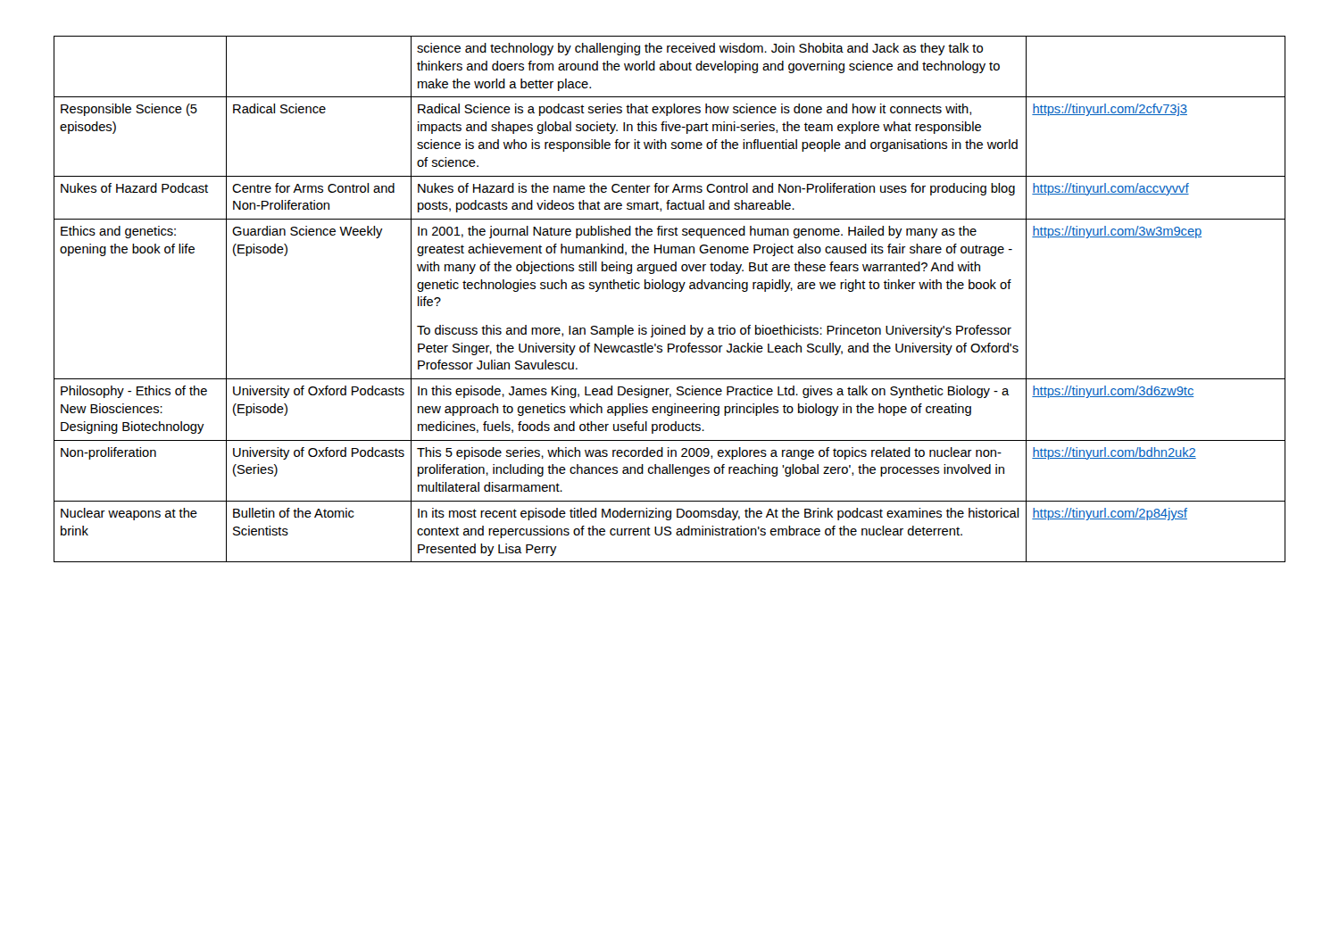| | | science and technology by challenging the received wisdom. Join Shobita and Jack as they talk to thinkers and doers from around the world about developing and governing science and technology to make the world a better place. | |
| Responsible Science (5 episodes) | Radical Science | Radical Science is a podcast series that explores how science is done and how it connects with, impacts and shapes global society. In this five-part mini-series, the team explore what responsible science is and who is responsible for it with some of the influential people and organisations in the world of science. | https://tinyurl.com/2cfv73j3 |
| Nukes of Hazard Podcast | Centre for Arms Control and Non-Proliferation | Nukes of Hazard is the name the Center for Arms Control and Non-Proliferation uses for producing blog posts, podcasts and videos that are smart, factual and shareable. | https://tinyurl.com/accvyvvf |
| Ethics and genetics: opening the book of life | Guardian Science Weekly (Episode) | In 2001, the journal Nature published the first sequenced human genome. Hailed by many as the greatest achievement of humankind, the Human Genome Project also caused its fair share of outrage - with many of the objections still being argued over today. But are these fears warranted? And with genetic technologies such as synthetic biology advancing rapidly, are we right to tinker with the book of life? To discuss this and more, Ian Sample is joined by a trio of bioethicists: Princeton University's Professor Peter Singer, the University of Newcastle's Professor Jackie Leach Scully, and the University of Oxford's Professor Julian Savulescu. | https://tinyurl.com/3w3m9cep |
| Philosophy - Ethics of the New Biosciences: Designing Biotechnology | University of Oxford Podcasts (Episode) | In this episode, James King, Lead Designer, Science Practice Ltd. gives a talk on Synthetic Biology - a new approach to genetics which applies engineering principles to biology in the hope of creating medicines, fuels, foods and other useful products. | https://tinyurl.com/3d6zw9tc |
| Non-proliferation | University of Oxford Podcasts (Series) | This 5 episode series, which was recorded in 2009, explores a range of topics related to nuclear non-proliferation, including the chances and challenges of reaching 'global zero', the processes involved in multilateral disarmament. | https://tinyurl.com/bdhn2uk2 |
| Nuclear weapons at the brink | Bulletin of the Atomic Scientists | In its most recent episode titled Modernizing Doomsday, the At the Brink podcast examines the historical context and repercussions of the current US administration's embrace of the nuclear deterrent. Presented by Lisa Perry | https://tinyurl.com/2p84jysf |